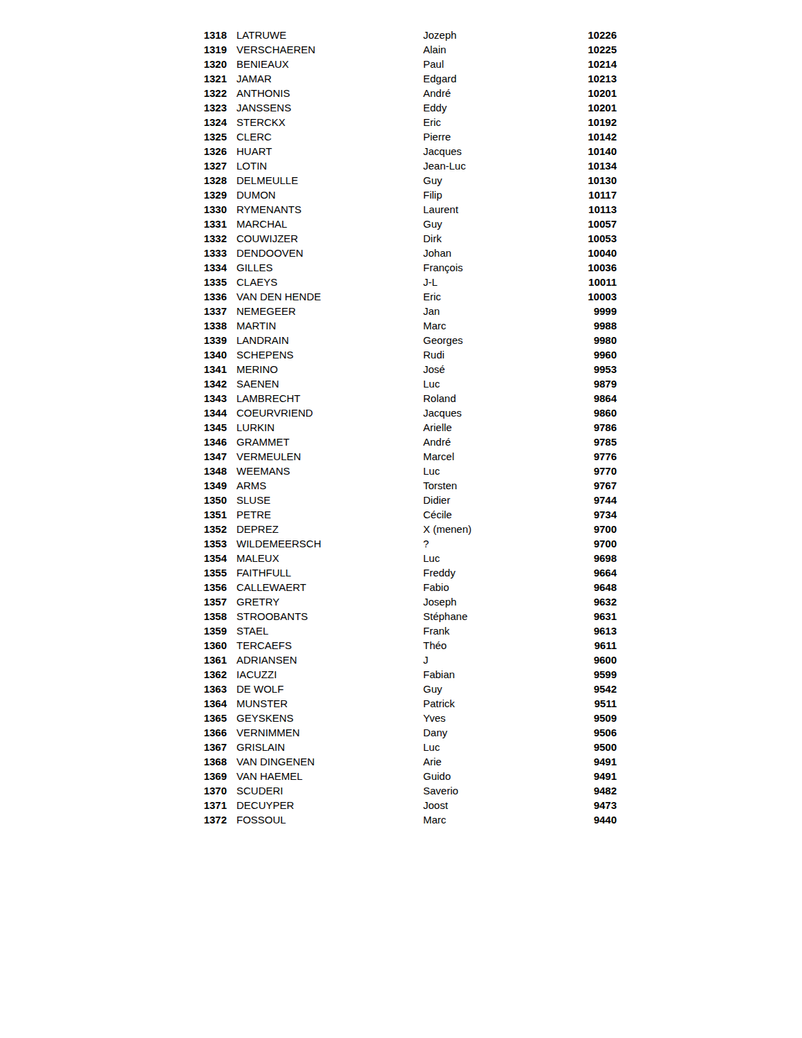| 1318 | LATRUWE | Jozeph | 10226 |
| 1319 | VERSCHAEREN | Alain | 10225 |
| 1320 | BENIEAUX | Paul | 10214 |
| 1321 | JAMAR | Edgard | 10213 |
| 1322 | ANTHONIS | André | 10201 |
| 1323 | JANSSENS | Eddy | 10201 |
| 1324 | STERCKX | Eric | 10192 |
| 1325 | CLERC | Pierre | 10142 |
| 1326 | HUART | Jacques | 10140 |
| 1327 | LOTIN | Jean-Luc | 10134 |
| 1328 | DELMEULLE | Guy | 10130 |
| 1329 | DUMON | Filip | 10117 |
| 1330 | RYMENANTS | Laurent | 10113 |
| 1331 | MARCHAL | Guy | 10057 |
| 1332 | COUWIJZER | Dirk | 10053 |
| 1333 | DENDOOVEN | Johan | 10040 |
| 1334 | GILLES | François | 10036 |
| 1335 | CLAEYS | J-L | 10011 |
| 1336 | VAN DEN HENDE | Eric | 10003 |
| 1337 | NEMEGEER | Jan | 9999 |
| 1338 | MARTIN | Marc | 9988 |
| 1339 | LANDRAIN | Georges | 9980 |
| 1340 | SCHEPENS | Rudi | 9960 |
| 1341 | MERINO | José | 9953 |
| 1342 | SAENEN | Luc | 9879 |
| 1343 | LAMBRECHT | Roland | 9864 |
| 1344 | COEURVRIEND | Jacques | 9860 |
| 1345 | LURKIN | Arielle | 9786 |
| 1346 | GRAMMET | André | 9785 |
| 1347 | VERMEULEN | Marcel | 9776 |
| 1348 | WEEMANS | Luc | 9770 |
| 1349 | ARMS | Torsten | 9767 |
| 1350 | SLUSE | Didier | 9744 |
| 1351 | PETRE | Cécile | 9734 |
| 1352 | DEPREZ | X (menen) | 9700 |
| 1353 | WILDEMEERSCH | ? | 9700 |
| 1354 | MALEUX | Luc | 9698 |
| 1355 | FAITHFULL | Freddy | 9664 |
| 1356 | CALLEWAERT | Fabio | 9648 |
| 1357 | GRETRY | Joseph | 9632 |
| 1358 | STROOBANTS | Stéphane | 9631 |
| 1359 | STAEL | Frank | 9613 |
| 1360 | TERCAEFS | Théo | 9611 |
| 1361 | ADRIANSEN | J | 9600 |
| 1362 | IACUZZI | Fabian | 9599 |
| 1363 | DE WOLF | Guy | 9542 |
| 1364 | MUNSTER | Patrick | 9511 |
| 1365 | GEYSKENS | Yves | 9509 |
| 1366 | VERNIMMEN | Dany | 9506 |
| 1367 | GRISLAIN | Luc | 9500 |
| 1368 | VAN DINGENEN | Arie | 9491 |
| 1369 | VAN HAEMEL | Guido | 9491 |
| 1370 | SCUDERI | Saverio | 9482 |
| 1371 | DECUYPER | Joost | 9473 |
| 1372 | FOSSOUL | Marc | 9440 |